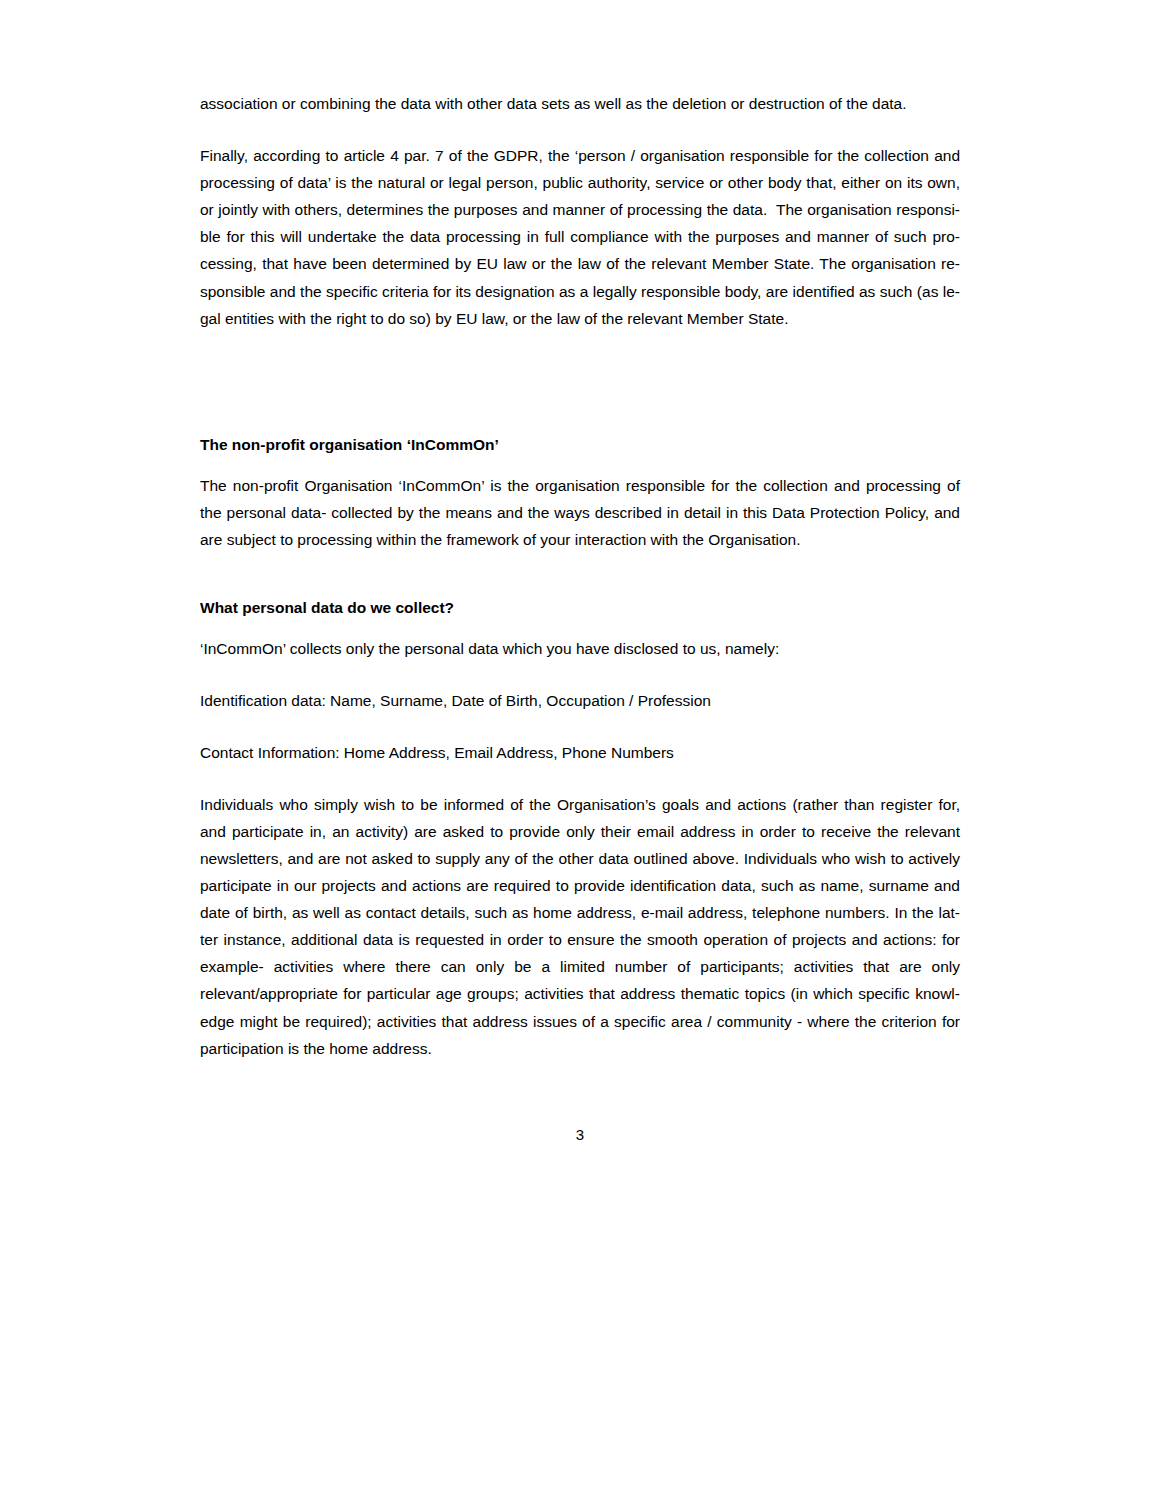association or combining the data with other data sets as well as the deletion or destruction of the data.
Finally, according to article 4 par. 7 of the GDPR, the ‘person / organisation responsible for the collection and processing of data’ is the natural or legal person, public authority, service or other body that, either on its own, or jointly with others, determines the purposes and manner of processing the data. The organisation responsible for this will undertake the data processing in full compliance with the purposes and manner of such processing, that have been determined by EU law or the law of the relevant Member State. The organisation responsible and the specific criteria for its designation as a legally responsible body, are identified as such (as legal entities with the right to do so) by EU law, or the law of the relevant Member State.
The non-profit organisation ‘InCommOn’
The non-profit Organisation ‘InCommOn’ is the organisation responsible for the collection and processing of the personal data- collected by the means and the ways described in detail in this Data Protection Policy, and are subject to processing within the framework of your interaction with the Organisation.
What personal data do we collect?
‘InCommOn’ collects only the personal data which you have disclosed to us, namely:
Identification data: Name, Surname, Date of Birth, Occupation / Profession
Contact Information: Home Address, Email Address, Phone Numbers
Individuals who simply wish to be informed of the Organisation’s goals and actions (rather than register for, and participate in, an activity) are asked to provide only their email address in order to receive the relevant newsletters, and are not asked to supply any of the other data outlined above. Individuals who wish to actively participate in our projects and actions are required to provide identification data, such as name, surname and date of birth, as well as contact details, such as home address, e-mail address, telephone numbers. In the latter instance, additional data is requested in order to ensure the smooth operation of projects and actions: for example- activities where there can only be a limited number of participants; activities that are only relevant/appropriate for particular age groups; activities that address thematic topics (in which specific knowledge might be required); activities that address issues of a specific area / community - where the criterion for participation is the home address.
3